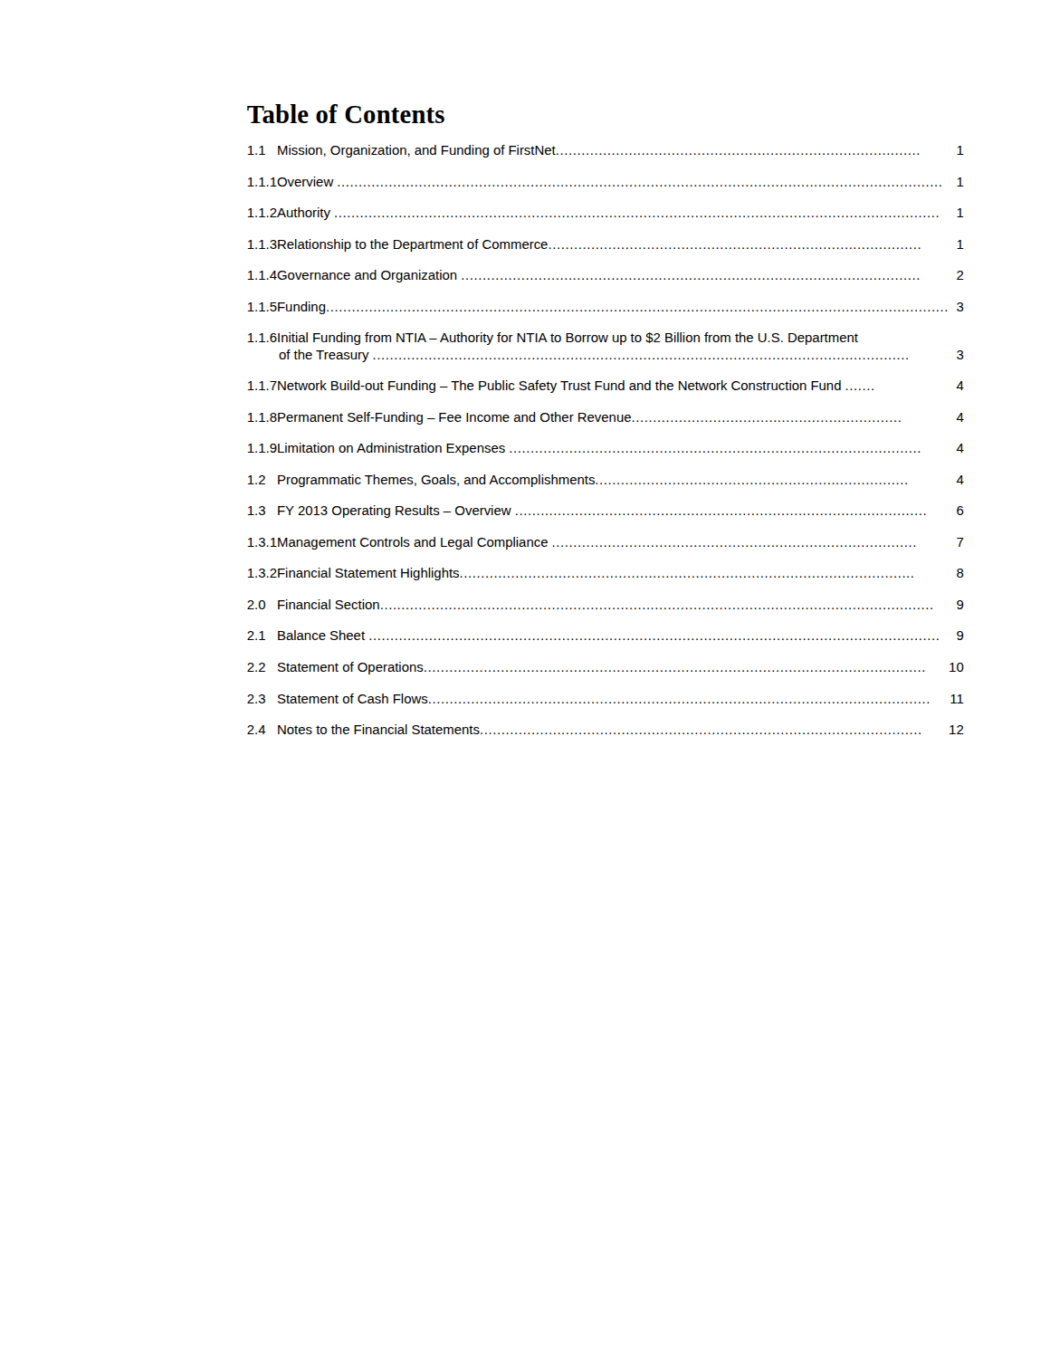Table of Contents
| 1.1 | Mission, Organization, and Funding of FirstNet ..................................................................................... | 1 |
| 1.1.1 | Overview ............................................................................................................................................. | 1 |
| 1.1.2 | Authority ............................................................................................................................................. | 1 |
| 1.1.3 | Relationship to the Department of Commerce ....................................................................................... | 1 |
| 1.1.4 | Governance and Organization ........................................................................................................... | 2 |
| 1.1.5 | Funding ................................................................................................................................................. | 3 |
| 1.1.6 | Initial Funding from NTIA – Authority for NTIA to Borrow up to $2 Billion from the U.S. Department of the Treasury ............................................................................................................................. | 3 |
| 1.1.7 | Network Build-out Funding – The Public Safety Trust Fund and the Network Construction Fund ....... | 4 |
| 1.1.8 | Permanent Self-Funding – Fee Income and Other Revenue ............................................................... | 4 |
| 1.1.9 | Limitation on Administration Expenses ................................................................................................ | 4 |
| 1.2 | Programmatic Themes, Goals, and Accomplishments ......................................................................... | 4 |
| 1.3 | FY 2013 Operating Results – Overview ................................................................................................ | 6 |
| 1.3.1 | Management Controls and Legal Compliance ..................................................................................... | 7 |
| 1.3.2 | Financial Statement Highlights .......................................................................................................... | 8 |
| 2.0 | Financial Section ................................................................................................................................. | 9 |
| 2.1 | Balance Sheet ..................................................................................................................................... | 9 |
| 2.2 | Statement of Operations ..................................................................................................................... | 10 |
| 2.3 | Statement of Cash Flows ..................................................................................................................... | 11 |
| 2.4 | Notes to the Financial Statements ....................................................................................................... | 12 |